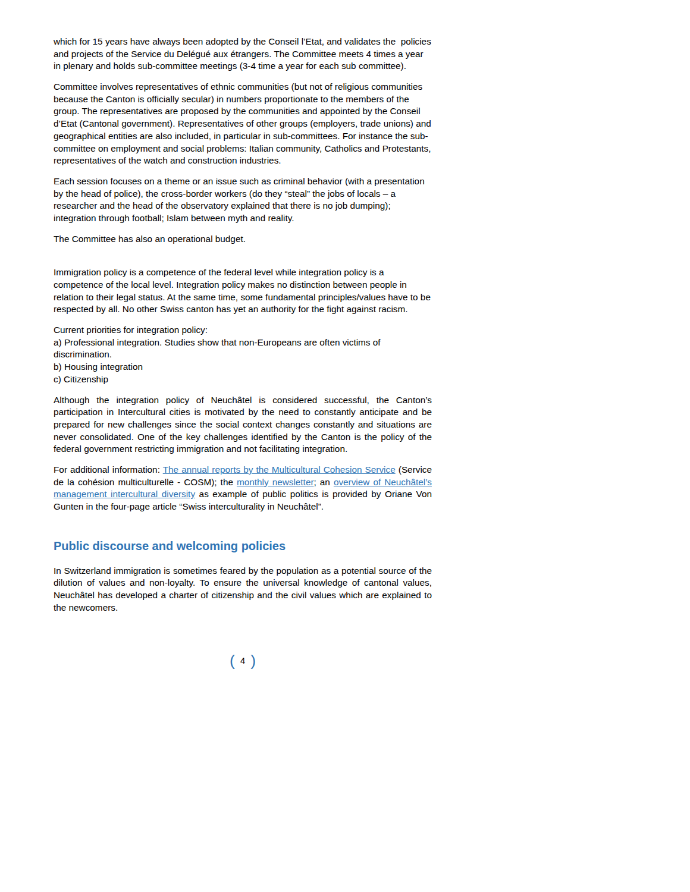which for 15 years have always been adopted by the Conseil l’Etat, and validates the policies and projects of the Service du Delégué aux étrangers. The Committee meets 4 times a year in plenary and holds sub-committee meetings (3-4 time a year for each sub committee).
Committee involves representatives of ethnic communities (but not of religious communities because the Canton is officially secular) in numbers proportionate to the members of the group. The representatives are proposed by the communities and appointed by the Conseil d’Etat (Cantonal government). Representatives of other groups (employers, trade unions) and geographical entities are also included, in particular in sub-committees. For instance the sub-committee on employment and social problems: Italian community, Catholics and Protestants, representatives of the watch and construction industries.
Each session focuses on a theme or an issue such as criminal behavior (with a presentation by the head of police), the cross-border workers (do they “steal” the jobs of locals – a researcher and the head of the observatory explained that there is no job dumping); integration through football; Islam between myth and reality.
The Committee has also an operational budget.
Immigration policy is a competence of the federal level while integration policy is a competence of the local level. Integration policy makes no distinction between people in relation to their legal status. At the same time, some fundamental principles/values have to be respected by all. No other Swiss canton has yet an authority for the fight against racism.
Current priorities for integration policy:
a) Professional integration. Studies show that non-Europeans are often victims of discrimination.
b) Housing integration
c) Citizenship
Although the integration policy of Neuchâtel is considered successful, the Canton’s participation in Intercultural cities is motivated by the need to constantly anticipate and be prepared for new challenges since the social context changes constantly and situations are never consolidated. One of the key challenges identified by the Canton is the policy of the federal government restricting immigration and not facilitating integration.
For additional information: The annual reports by the Multicultural Cohesion Service (Service de la cohésion multiculturelle - COSM); the monthly newsletter; an overview of Neuchâtel’s management intercultural diversity as example of public politics is provided by Oriane Von Gunten in the four-page article “Swiss interculturality in Neuchâtel”.
Public discourse and welcoming policies
In Switzerland immigration is sometimes feared by the population as a potential source of the dilution of values and non-loyalty. To ensure the universal knowledge of cantonal values, Neuchâtel has developed a charter of citizenship and the civil values which are explained to the newcomers.
4